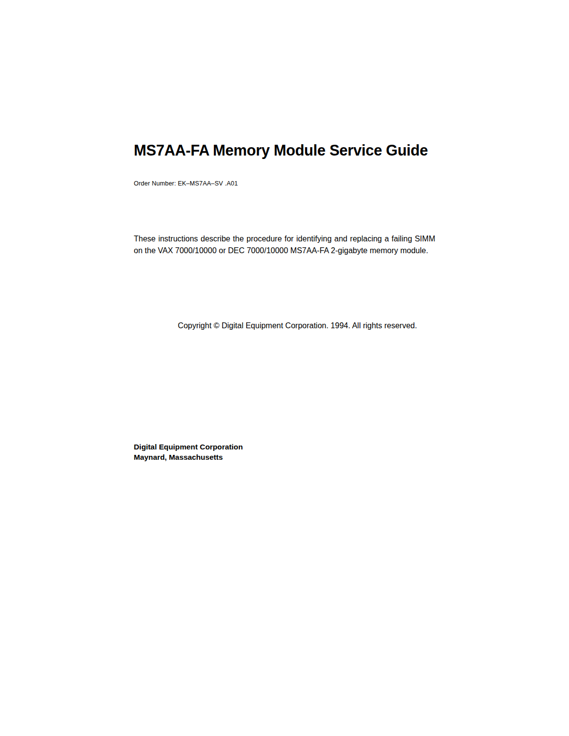MS7AA-FA Memory Module Service Guide
Order Number: EK–MS7AA–SV .A01
These instructions describe the procedure for identifying and replacing a failing SIMM on the VAX 7000/10000 or DEC 7000/10000 MS7AA-FA 2-gigabyte memory module.
Copyright © Digital Equipment Corporation. 1994. All rights reserved.
Digital Equipment Corporation
Maynard, Massachusetts